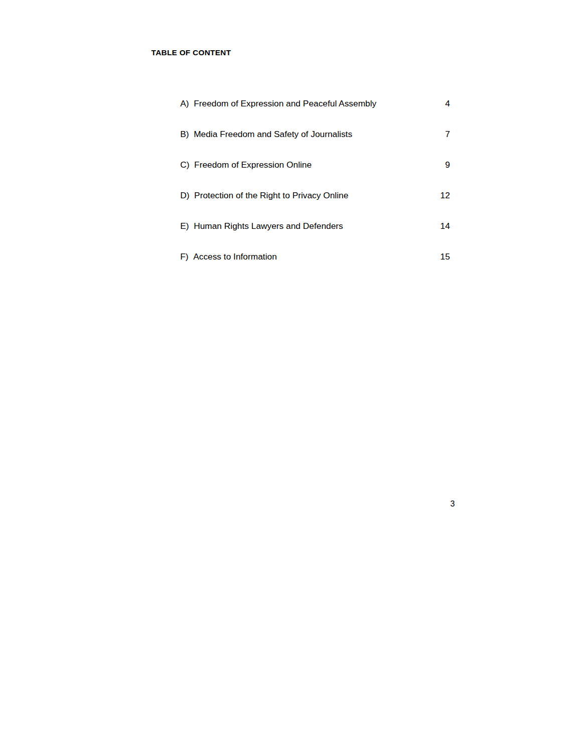TABLE OF CONTENT
A) Freedom of Expression and Peaceful Assembly 4
B) Media Freedom and Safety of Journalists 7
C) Freedom of Expression Online 9
D) Protection of the Right to Privacy Online 12
E) Human Rights Lawyers and Defenders 14
F) Access to Information 15
3